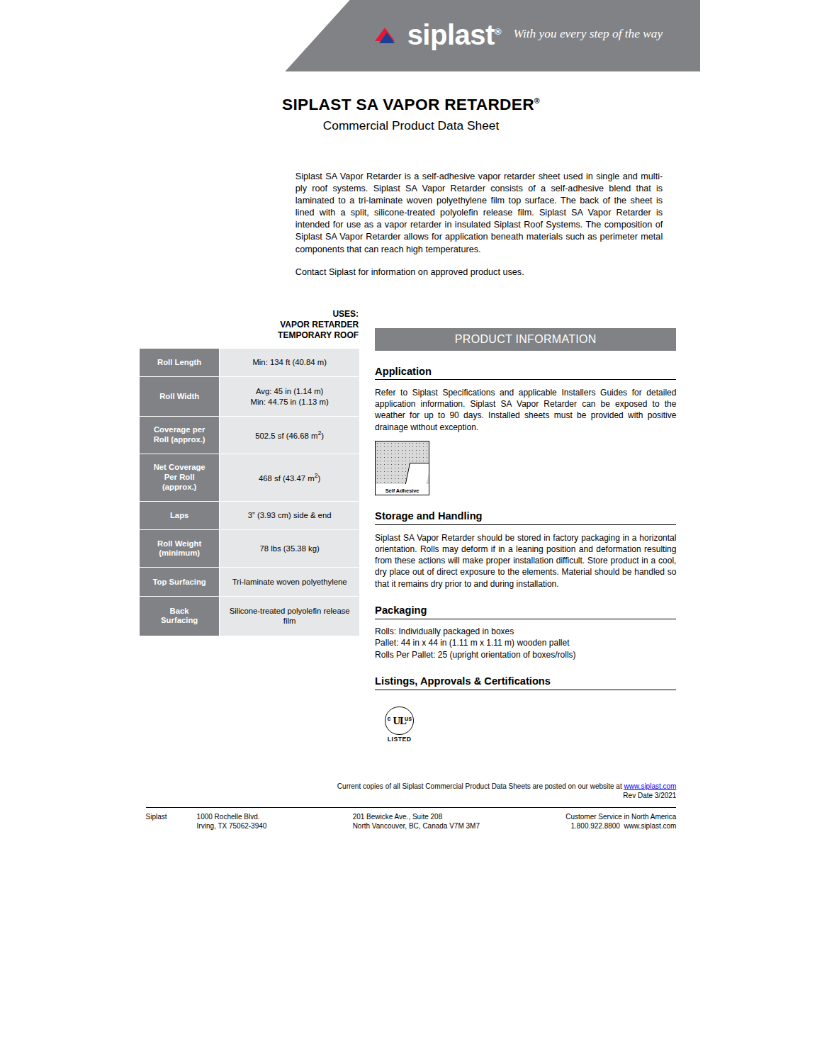siplast® With you every step of the way
SIPLAST SA VAPOR RETARDER®
Commercial Product Data Sheet
Siplast SA Vapor Retarder is a self-adhesive vapor retarder sheet used in single and multi-ply roof systems. Siplast SA Vapor Retarder consists of a self-adhesive blend that is laminated to a tri-laminate woven polyethylene film top surface. The back of the sheet is lined with a split, silicone-treated polyolefin release film. Siplast SA Vapor Retarder is intended for use as a vapor retarder in insulated Siplast Roof Systems. The composition of Siplast SA Vapor Retarder allows for application beneath materials such as perimeter metal components that can reach high temperatures.
Contact Siplast for information on approved product uses.
USES:
VAPOR RETARDER
TEMPORARY ROOF
| Roll Length | Min: 134 ft (40.84 m) |
| Roll Width | Avg: 45 in (1.14 m) Min: 44.75 in (1.13 m) |
| Coverage per Roll (approx.) | 502.5 sf (46.68 m 2 ) |
| Net Coverage Per Roll (approx.) | 468 sf (43.47 m 2 ) |
| Laps | 3” (3.93 cm) side & end |
| Roll Weight (minimum) | 78 lbs (35.38 kg) |
| Top Surfacing | Tri-laminate woven polyethylene |
| Back Surfacing | Silicone-treated polyolefin release film |
PRODUCT INFORMATION
Application
Refer to Siplast Specifications and applicable Installers Guides for detailed application information. Siplast SA Vapor Retarder can be exposed to the weather for up to 90 days. Installed sheets must be provided with positive drainage without exception.
Self Adhesive
Storage and Handling
Siplast SA Vapor Retarder should be stored in factory packaging in a horizontal orientation. Rolls may deform if in a leaning position and deformation resulting from these actions will make proper installation difficult. Store product in a cool, dry place out of direct exposure to the elements. Material should be handled so that it remains dry prior to and during installation.
Packaging
Rolls: Individually packaged in boxes
Pallet: 44 in x 44 in (1.11 m x 1.11 m) wooden pallet
Rolls Per Pallet: 25 (upright orientation of boxes/rolls)
Listings, Approvals & Certifications
UL
c
us
LISTED
Current copies of all Siplast Commercial Product Data Sheets are posted on our website at www.siplast.com
Rev Date 3/2021
Siplast1000 Rochelle Blvd.
Irving, TX 75062-3940
201 Bewicke Ave., Suite 208
North Vancouver, BC, Canada V7M 3M7
Customer Service in North America
1.800.922.8800 www.siplast.com